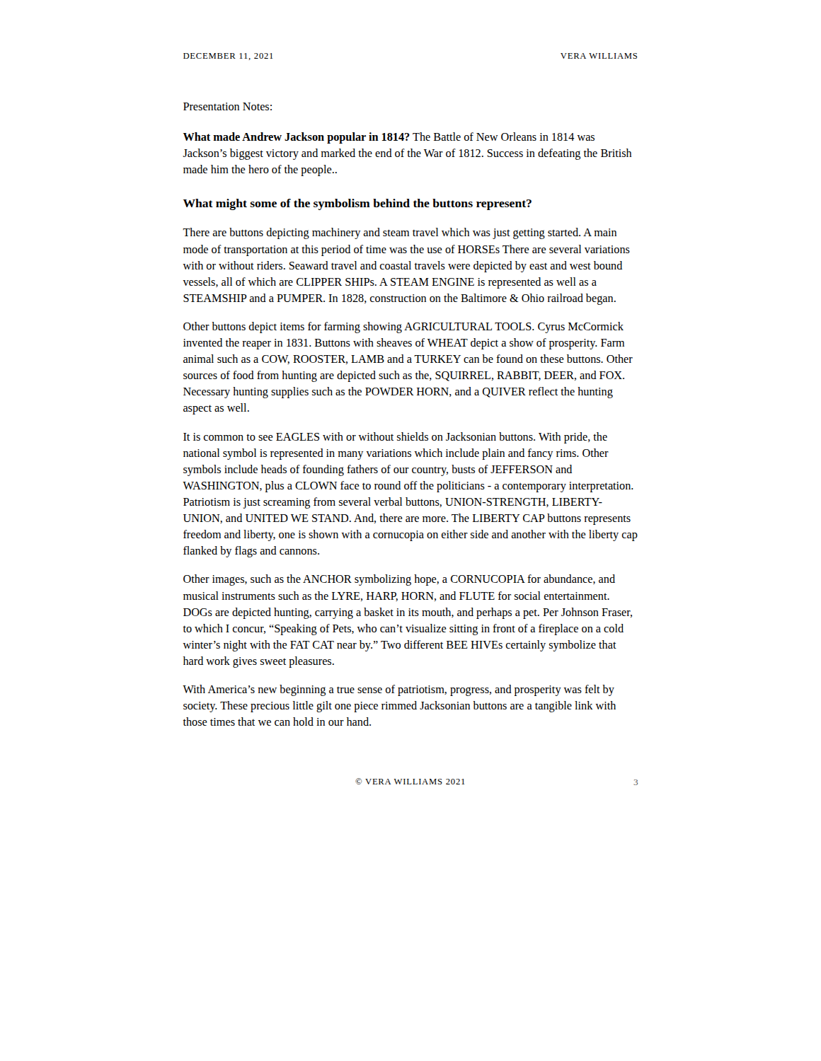December 11, 2021 Vera Williams
Presentation Notes:
What made Andrew Jackson popular in 1814? The Battle of New Orleans in 1814 was Jackson’s biggest victory and marked the end of the War of 1812. Success in defeating the British made him the hero of the people..
What might some of the symbolism behind the buttons represent?
There are buttons depicting machinery and steam travel which was just getting started. A main mode of transportation at this period of time was the use of HORSEs There are several variations with or without riders. Seaward travel and coastal travels were depicted by east and west bound vessels, all of which are CLIPPER SHIPs. A STEAM ENGINE is represented as well as a STEAMSHIP and a PUMPER. In 1828, construction on the Baltimore & Ohio railroad began.
Other buttons depict items for farming showing AGRICULTURAL TOOLS. Cyrus McCormick invented the reaper in 1831. Buttons with sheaves of WHEAT depict a show of prosperity. Farm animal such as a COW, ROOSTER, LAMB and a TURKEY can be found on these buttons. Other sources of food from hunting are depicted such as the, SQUIRREL, RABBIT, DEER, and FOX. Necessary hunting supplies such as the POWDER HORN, and a QUIVER reflect the hunting aspect as well.
It is common to see EAGLES with or without shields on Jacksonian buttons. With pride, the national symbol is represented in many variations which include plain and fancy rims. Other symbols include heads of founding fathers of our country, busts of JEFFERSON and WASHINGTON, plus a CLOWN face to round off the politicians - a contemporary interpretation. Patriotism is just screaming from several verbal buttons, UNION-STRENGTH, LIBERTY-UNION, and UNITED WE STAND. And, there are more. The LIBERTY CAP buttons represents freedom and liberty, one is shown with a cornucopia on either side and another with the liberty cap flanked by flags and cannons.
Other images, such as the ANCHOR symbolizing hope, a CORNUCOPIA for abundance, and musical instruments such as the LYRE, HARP, HORN, and FLUTE for social entertainment. DOGs are depicted hunting, carrying a basket in its mouth, and perhaps a pet. Per Johnson Fraser, to which I concur, “Speaking of Pets, who can’t visualize sitting in front of a fireplace on a cold winter’s night with the FAT CAT near by.” Two different BEE HIVEs certainly symbolize that hard work gives sweet pleasures.
With America’s new beginning a true sense of patriotism, progress, and prosperity was felt by society. These precious little gilt one piece rimmed Jacksonian buttons are a tangible link with those times that we can hold in our hand.
© Vera Williams 2021 3